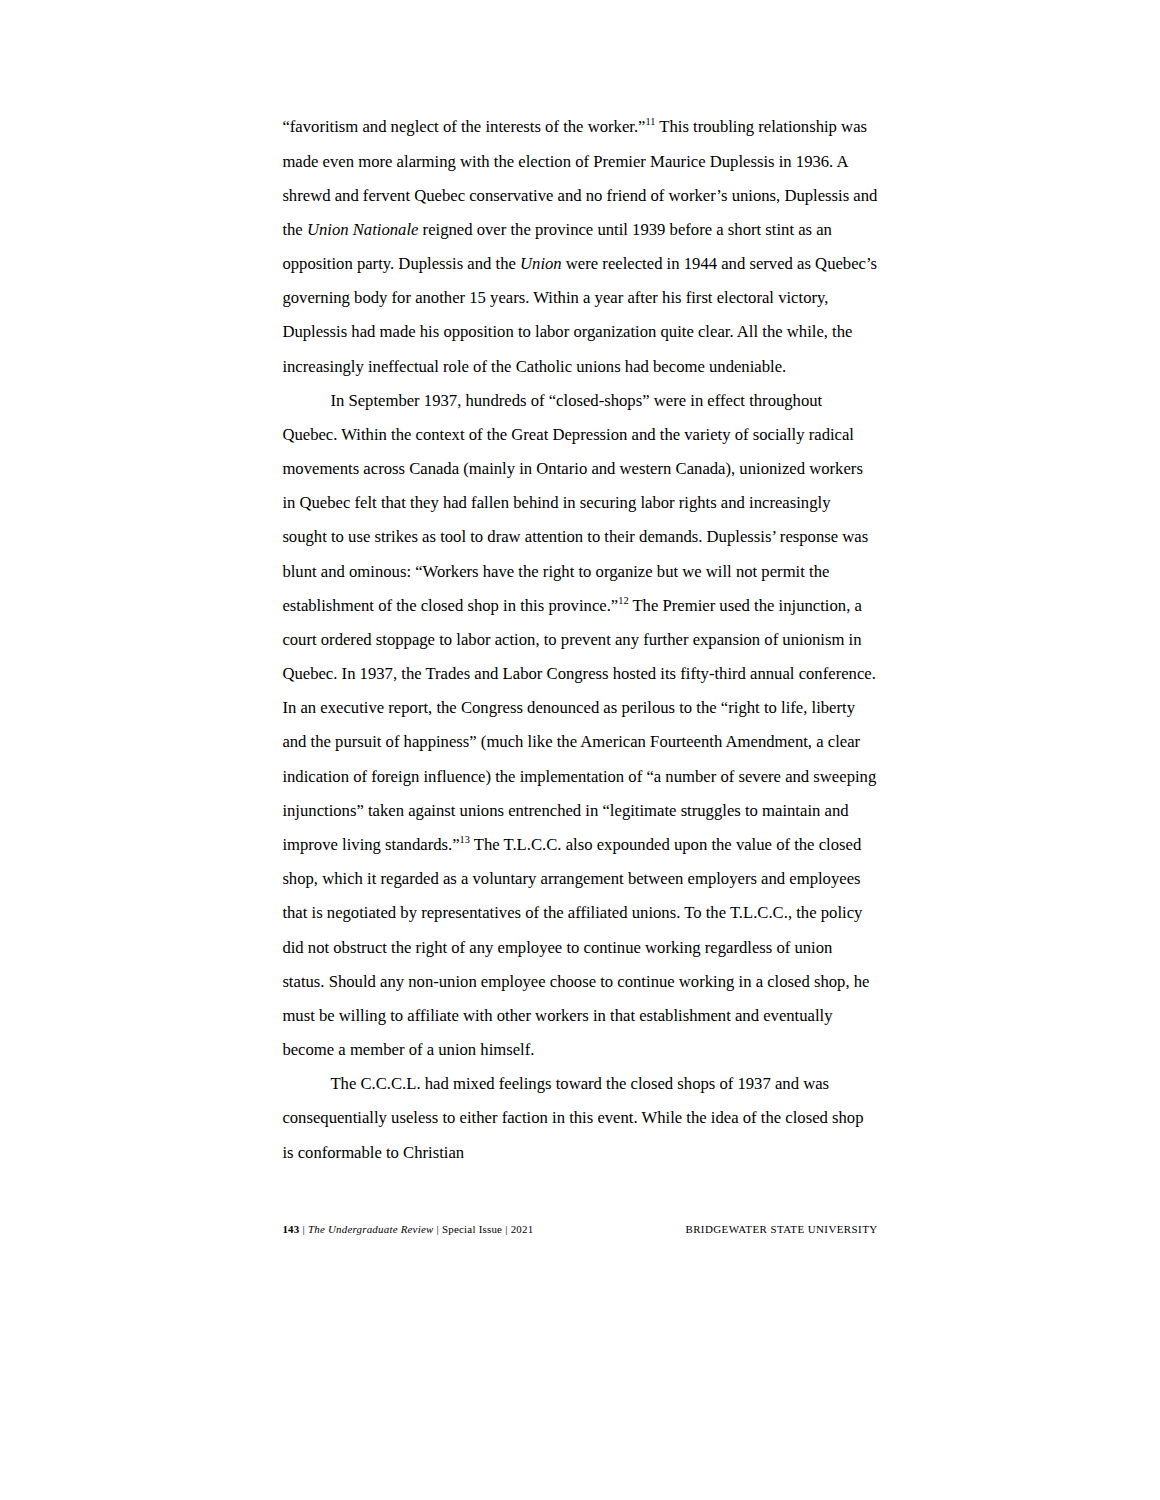“favoritism and neglect of the interests of the worker.”11 This troubling relationship was made even more alarming with the election of Premier Maurice Duplessis in 1936. A shrewd and fervent Quebec conservative and no friend of worker’s unions, Duplessis and the Union Nationale reigned over the province until 1939 before a short stint as an opposition party. Duplessis and the Union were reelected in 1944 and served as Quebec’s governing body for another 15 years. Within a year after his first electoral victory, Duplessis had made his opposition to labor organization quite clear. All the while, the increasingly ineffectual role of the Catholic unions had become undeniable.
In September 1937, hundreds of “closed-shops” were in effect throughout Quebec. Within the context of the Great Depression and the variety of socially radical movements across Canada (mainly in Ontario and western Canada), unionized workers in Quebec felt that they had fallen behind in securing labor rights and increasingly sought to use strikes as tool to draw attention to their demands. Duplessis’ response was blunt and ominous: “Workers have the right to organize but we will not permit the establishment of the closed shop in this province.”12 The Premier used the injunction, a court ordered stoppage to labor action, to prevent any further expansion of unionism in Quebec. In 1937, the Trades and Labor Congress hosted its fifty-third annual conference. In an executive report, the Congress denounced as perilous to the “right to life, liberty and the pursuit of happiness” (much like the American Fourteenth Amendment, a clear indication of foreign influence) the implementation of “a number of severe and sweeping injunctions” taken against unions entrenched in “legitimate struggles to maintain and improve living standards.”13 The T.L.C.C. also expounded upon the value of the closed shop, which it regarded as a voluntary arrangement between employers and employees that is negotiated by representatives of the affiliated unions. To the T.L.C.C., the policy did not obstruct the right of any employee to continue working regardless of union status. Should any non-union employee choose to continue working in a closed shop, he must be willing to affiliate with other workers in that establishment and eventually become a member of a union himself.
The C.C.C.L. had mixed feelings toward the closed shops of 1937 and was consequentially useless to either faction in this event. While the idea of the closed shop is conformable to Christian
143|The Undergraduate Review|Special Issue|2021
BRIDGEWATER STATE UNIVERSITY